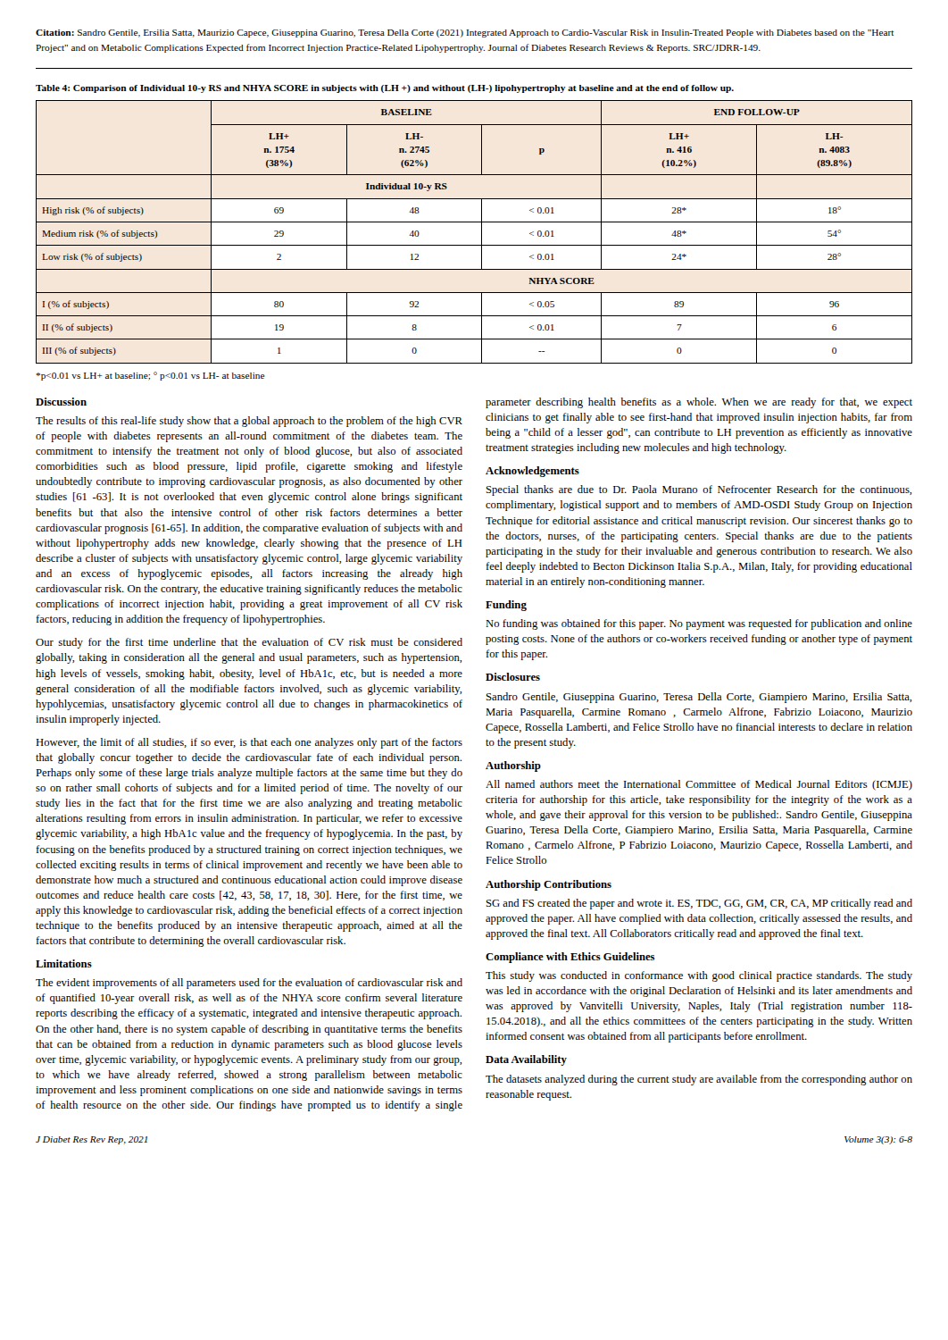Citation: Sandro Gentile, Ersilia Satta, Maurizio Capece, Giuseppina Guarino, Teresa Della Corte (2021) Integrated Approach to Cardio-Vascular Risk in Insulin-Treated People with Diabetes based on the "Heart Project" and on Metabolic Complications Expected from Incorrect Injection Practice-Related Lipohypertrophy. Journal of Diabetes Research Reviews & Reports. SRC/JDRR-149.
Table 4: Comparison of Individual 10-y RS and NHYA SCORE in subjects with (LH +) and without (LH-) lipohypertrophy at baseline and at the end of follow up.
| | BASELINE | END FOLLOW-UP |
| --- | --- | --- |
| LH+ n. 1754 (38%) | LH- n. 2745 (62%) | p | LH+ n. 416 (10.2%) | LH- n. 4083 (89.8%) |
| | Individual 10-y RS | | |
| High risk (% of subjects) | 69 | 48 | < 0.01 | 28* | 18° |
| Medium risk (% of subjects) | 29 | 40 | < 0.01 | 48* | 54° |
| Low risk (% of subjects) | 2 | 12 | < 0.01 | 24* | 28° |
| | NHYA SCORE |
| I (% of subjects) | 80 | 92 | < 0.05 | 89 | 96 |
| II (% of subjects) | 19 | 8 | < 0.01 | 7 | 6 |
| III (% of subjects) | 1 | 0 | -- | 0 | 0 |
*p<0.01 vs LH+ at baseline; ° p<0.01 vs LH- at baseline
Discussion
The results of this real-life study show that a global approach to the problem of the high CVR of people with diabetes represents an all-round commitment of the diabetes team. The commitment to intensify the treatment not only of blood glucose, but also of associated comorbidities such as blood pressure, lipid profile, cigarette smoking and lifestyle undoubtedly contribute to improving cardiovascular prognosis, as also documented by other studies [61 -63]. It is not overlooked that even glycemic control alone brings significant benefits but that also the intensive control of other risk factors determines a better cardiovascular prognosis [61-65]. In addition, the comparative evaluation of subjects with and without lipohypertrophy adds new knowledge, clearly showing that the presence of LH describe a cluster of subjects with unsatisfactory glycemic control, large glycemic variability and an excess of hypoglycemic episodes, all factors increasing the already high cardiovascular risk. On the contrary, the educative training significantly reduces the metabolic complications of incorrect injection habit, providing a great improvement of all CV risk factors, reducing in addition the frequency of lipohypertrophies.
Our study for the first time underline that the evaluation of CV risk must be considered globally, taking in consideration all the general and usual parameters, such as hypertension, high levels of vessels, smoking habit, obesity, level of HbA1c, etc, but is needed a more general consideration of all the modifiable factors involved, such as glycemic variability, hypohlycemias, unsatisfactory glycemic control all due to changes in pharmacokinetics of insulin improperly injected.
However, the limit of all studies, if so ever, is that each one analyzes only part of the factors that globally concur together to decide the cardiovascular fate of each individual person. Perhaps only some of these large trials analyze multiple factors at the same time but they do so on rather small cohorts of subjects and for a limited period of time. The novelty of our study lies in the fact that for the first time we are also analyzing and treating metabolic alterations resulting from errors in insulin administration. In particular, we refer to excessive glycemic variability, a high HbA1c value and the frequency of hypoglycemia. In the past, by focusing on the benefits produced by a structured training on correct injection techniques, we collected exciting results in terms of clinical improvement and recently we have been able to demonstrate how much a structured and continuous educational action could improve disease outcomes and reduce health care costs [42, 43, 58, 17, 18, 30]. Here, for the first time, we apply this knowledge to cardiovascular risk, adding the beneficial effects of a correct injection technique to the benefits produced by an intensive therapeutic approach, aimed at all the factors that contribute to determining the overall cardiovascular risk.
Limitations
The evident improvements of all parameters used for the evaluation of cardiovascular risk and of quantified 10-year overall risk, as well as of the NHYA score confirm several literature reports describing the efficacy of a systematic, integrated and intensive therapeutic approach. On the other hand, there is no system capable of describing in quantitative terms the benefits that can be obtained from a reduction in dynamic parameters such as blood glucose levels over time, glycemic variability, or hypoglycemic events. A preliminary study from our group, to which we have already referred, showed a strong parallelism between metabolic improvement and less prominent complications on one side and nationwide savings in terms of health resource on the other side. Our findings have prompted us to identify a single parameter describing health benefits as a whole. When we are ready for that, we expect clinicians to get finally able to see first-hand that improved insulin injection habits, far from being a "child of a lesser god", can contribute to LH prevention as efficiently as innovative treatment strategies including new molecules and high technology.
Acknowledgements
Special thanks are due to Dr. Paola Murano of Nefrocenter Research for the continuous, complimentary, logistical support and to members of AMD-OSDI Study Group on Injection Technique for editorial assistance and critical manuscript revision. Our sincerest thanks go to the doctors, nurses, of the participating centers. Special thanks are due to the patients participating in the study for their invaluable and generous contribution to research. We also feel deeply indebted to Becton Dickinson Italia S.p.A., Milan, Italy, for providing educational material in an entirely non-conditioning manner.
Funding
No funding was obtained for this paper. No payment was requested for publication and online posting costs. None of the authors or co-workers received funding or another type of payment for this paper.
Disclosures
Sandro Gentile, Giuseppina Guarino, Teresa Della Corte, Giampiero Marino, Ersilia Satta, Maria Pasquarella, Carmine Romano , Carmelo Alfrone, Fabrizio Loiacono, Maurizio Capece, Rossella Lamberti, and Felice Strollo have no financial interests to declare in relation to the present study.
Authorship
All named authors meet the International Committee of Medical Journal Editors (ICMJE) criteria for authorship for this article, take responsibility for the integrity of the work as a whole, and gave their approval for this version to be published:. Sandro Gentile, Giuseppina Guarino, Teresa Della Corte, Giampiero Marino, Ersilia Satta, Maria Pasquarella, Carmine Romano , Carmelo Alfrone, P Fabrizio Loiacono, Maurizio Capece, Rossella Lamberti, and Felice Strollo
Authorship Contributions
SG and FS created the paper and wrote it. ES, TDC, GG, GM, CR, CA, MP critically read and approved the paper. All have complied with data collection, critically assessed the results, and approved the final text. All Collaborators critically read and approved the final text.
Compliance with Ethics Guidelines
This study was conducted in conformance with good clinical practice standards. The study was led in accordance with the original Declaration of Helsinki and its later amendments and was approved by Vanvitelli University, Naples, Italy (Trial registration number 118-15.04.2018)., and all the ethics committees of the centers participating in the study. Written informed consent was obtained from all participants before enrollment.
Data Availability
The datasets analyzed during the current study are available from the corresponding author on reasonable request.
J Diabet Res Rev Rep, 2021 Volume 3(3): 6-8